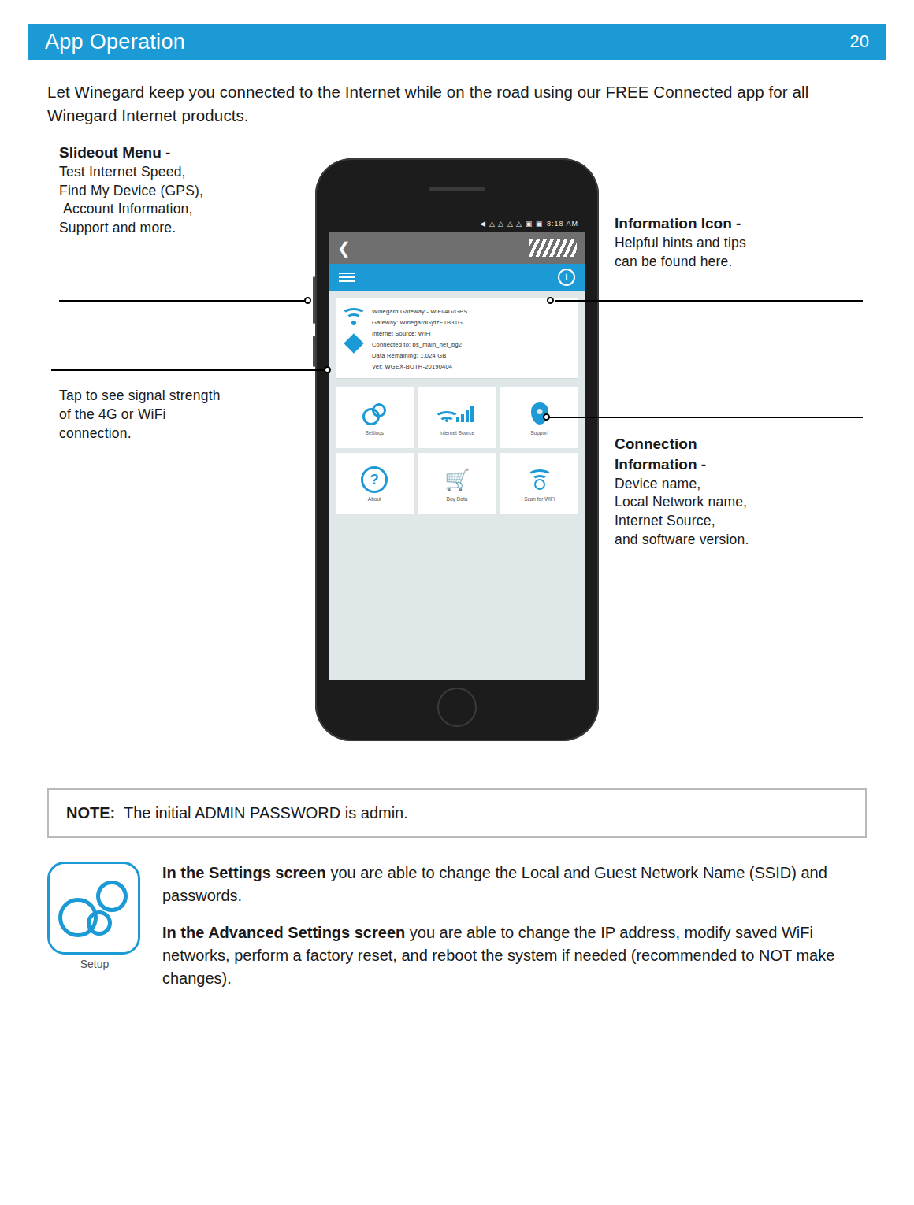App Operation
20
Let Winegard keep you connected to the Internet while on the road using our FREE Connected app for all Winegard Internet products.
◀ △ △ △ △ ▣ ▣ 8:18 AM
❮
i
Winegard Gateway - WiFi/4G/GPS
Gateway: WinegardGyfzE1B31G
Internet Source: WiFi
Connected to: bs_main_net_bg2
Data Remaining: 1.024 GB
Ver: WGEX-BOTH-20190404
Settings
Internet Source
Support
?
About
🛒
Buy Data
Scan for WiFi
Slideout Menu -
Test Internet Speed,
Find My Device (GPS),
Account Information,
Support and more.
Tap to see signal strength
of the 4G or WiFi
connection.
Information Icon -
Helpful hints and tips
can be found here.
Connection
Information -
Device name,
Local Network name,
Internet Source,
and software version.
NOTE: The initial ADMIN PASSWORD is admin.
Setup
In the Settings screen you are able to change the Local and Guest Network Name (SSID) and passwords.
In the Advanced Settings screen you are able to change the IP address, modify saved WiFi networks, perform a factory reset, and reboot the system if needed (recommended to NOT make changes).